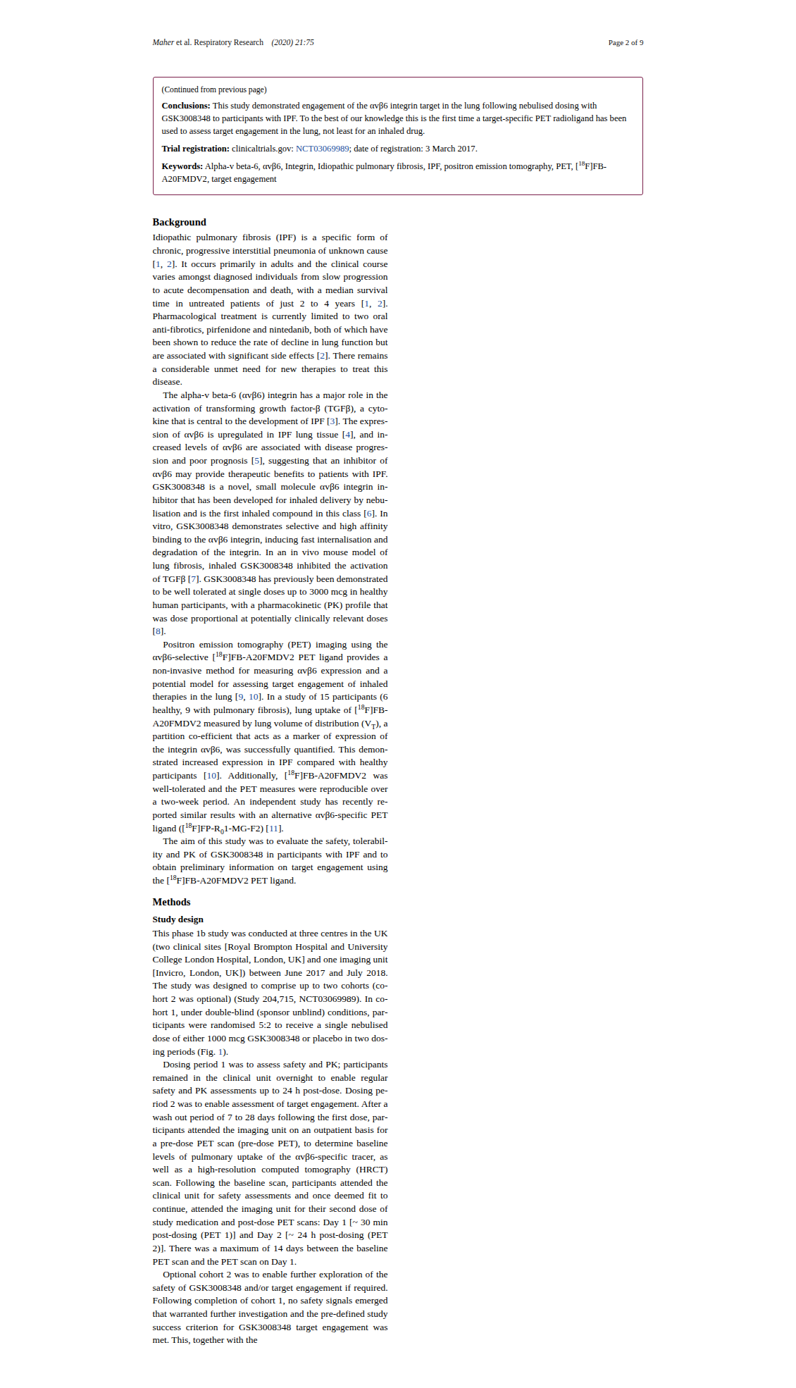Maher et al. Respiratory Research (2020) 21:75
Page 2 of 9
(Continued from previous page)
Conclusions: This study demonstrated engagement of the αvβ6 integrin target in the lung following nebulised dosing with GSK3008348 to participants with IPF. To the best of our knowledge this is the first time a target-specific PET radioligand has been used to assess target engagement in the lung, not least for an inhaled drug.
Trial registration: clinicaltrials.gov: NCT03069989; date of registration: 3 March 2017.
Keywords: Alpha-v beta-6, αvβ6, Integrin, Idiopathic pulmonary fibrosis, IPF, positron emission tomography, PET, [18F]FB-A20FMDV2, target engagement
Background
Idiopathic pulmonary fibrosis (IPF) is a specific form of chronic, progressive interstitial pneumonia of unknown cause [1, 2]. It occurs primarily in adults and the clinical course varies amongst diagnosed individuals from slow progression to acute decompensation and death, with a median survival time in untreated patients of just 2 to 4 years [1, 2]. Pharmacological treatment is currently limited to two oral anti-fibrotics, pirfenidone and nintedanib, both of which have been shown to reduce the rate of decline in lung function but are associated with significant side effects [2]. There remains a considerable unmet need for new therapies to treat this disease.
The alpha-v beta-6 (αvβ6) integrin has a major role in the activation of transforming growth factor-β (TGFβ), a cytokine that is central to the development of IPF [3]. The expression of αvβ6 is upregulated in IPF lung tissue [4], and increased levels of αvβ6 are associated with disease progression and poor prognosis [5], suggesting that an inhibitor of αvβ6 may provide therapeutic benefits to patients with IPF. GSK3008348 is a novel, small molecule αvβ6 integrin inhibitor that has been developed for inhaled delivery by nebulisation and is the first inhaled compound in this class [6]. In vitro, GSK3008348 demonstrates selective and high affinity binding to the αvβ6 integrin, inducing fast internalisation and degradation of the integrin. In an in vivo mouse model of lung fibrosis, inhaled GSK3008348 inhibited the activation of TGFβ [7]. GSK3008348 has previously been demonstrated to be well tolerated at single doses up to 3000 mcg in healthy human participants, with a pharmacokinetic (PK) profile that was dose proportional at potentially clinically relevant doses [8].
Positron emission tomography (PET) imaging using the αvβ6-selective [18F]FB-A20FMDV2 PET ligand provides a non-invasive method for measuring αvβ6 expression and a potential model for assessing target engagement of inhaled therapies in the lung [9, 10]. In a study of 15 participants (6 healthy, 9 with pulmonary fibrosis), lung uptake of [18F]FB-A20FMDV2 measured by lung volume of distribution (VT), a partition co-efficient that acts as a marker of expression of the integrin αvβ6, was successfully quantified. This demonstrated increased expression in IPF compared with healthy participants [10]. Additionally, [18F]FB-A20FMDV2 was well-tolerated and the PET measures were reproducible over a two-week period. An independent study has recently reported similar results with an alternative αvβ6-specific PET ligand ([18F]FP-R01-MG-F2) [11].
The aim of this study was to evaluate the safety, tolerability and PK of GSK3008348 in participants with IPF and to obtain preliminary information on target engagement using the [18F]FB-A20FMDV2 PET ligand.
Methods
Study design
This phase 1b study was conducted at three centres in the UK (two clinical sites [Royal Brompton Hospital and University College London Hospital, London, UK] and one imaging unit [Invicro, London, UK]) between June 2017 and July 2018. The study was designed to comprise up to two cohorts (cohort 2 was optional) (Study 204,715, NCT03069989). In cohort 1, under double-blind (sponsor unblind) conditions, participants were randomised 5:2 to receive a single nebulised dose of either 1000 mcg GSK3008348 or placebo in two dosing periods (Fig. 1).
Dosing period 1 was to assess safety and PK; participants remained in the clinical unit overnight to enable regular safety and PK assessments up to 24 h post-dose. Dosing period 2 was to enable assessment of target engagement. After a wash out period of 7 to 28 days following the first dose, participants attended the imaging unit on an outpatient basis for a pre-dose PET scan (pre-dose PET), to determine baseline levels of pulmonary uptake of the αvβ6-specific tracer, as well as a high-resolution computed tomography (HRCT) scan. Following the baseline scan, participants attended the clinical unit for safety assessments and once deemed fit to continue, attended the imaging unit for their second dose of study medication and post-dose PET scans: Day 1 [~ 30 min post-dosing (PET 1)] and Day 2 [~ 24 h post-dosing (PET 2)]. There was a maximum of 14 days between the baseline PET scan and the PET scan on Day 1.
Optional cohort 2 was to enable further exploration of the safety of GSK3008348 and/or target engagement if required. Following completion of cohort 1, no safety signals emerged that warranted further investigation and the pre-defined study success criterion for GSK3008348 target engagement was met. This, together with the